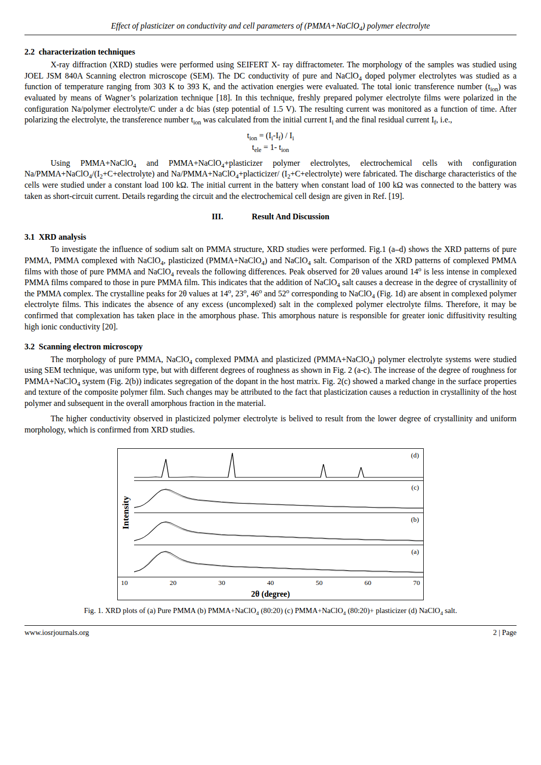Effect of plasticizer on conductivity and cell parameters of (PMMA+NaClO4) polymer electrolyte
2.2 characterization techniques
X-ray diffraction (XRD) studies were performed using SEIFERT X- ray diffractometer. The morphology of the samples was studied using JOEL JSM 840A Scanning electron microscope (SEM). The DC conductivity of pure and NaClO4 doped polymer electrolytes was studied as a function of temperature ranging from 303 K to 393 K, and the activation energies were evaluated. The total ionic transference number (tion) was evaluated by means of Wagner’s polarization technique [18]. In this technique, freshly prepared polymer electrolyte films were polarized in the configuration Na/polymer electrolyte/C under a dc bias (step potential of 1.5 V). The resulting current was monitored as a function of time. After polarizing the electrolyte, the transference number tion was calculated from the initial current Ii and the final residual current If, i.e.,
tion = (Ii-If) / Ii
tele = 1- tion
Using PMMA+NaClO4 and PMMA+NaClO4+plasticizer polymer electrolytes, electrochemical cells with configuration Na/PMMA+NaClO4/(I2+C+electrolyte) and Na/PMMA+NaClO4+placticizer/ (I2+C+electrolyte) were fabricated. The discharge characteristics of the cells were studied under a constant load 100 kΩ. The initial current in the battery when constant load of 100 kΩ was connected to the battery was taken as short-circuit current. Details regarding the circuit and the electrochemical cell design are given in Ref. [19].
III. Result And Discussion
3.1 XRD analysis
To investigate the influence of sodium salt on PMMA structure, XRD studies were performed. Fig.1 (a–d) shows the XRD patterns of pure PMMA, PMMA complexed with NaClO4, plasticized (PMMA+NaClO4) and NaClO4 salt. Comparison of the XRD patterns of complexed PMMA films with those of pure PMMA and NaClO4 reveals the following differences. Peak observed for 2θ values around 14o is less intense in complexed PMMA films compared to those in pure PMMA film. This indicates that the addition of NaClO4 salt causes a decrease in the degree of crystallinity of the PMMA complex. The crystalline peaks for 2θ values at 14o, 23o, 46o and 52o corresponding to NaClO4 (Fig. 1d) are absent in complexed polymer electrolyte films. This indicates the absence of any excess (uncomplexed) salt in the complexed polymer electrolyte films. Therefore, it may be confirmed that complexation has taken place in the amorphous phase. This amorphous nature is responsible for greater ionic diffusitivity resulting high ionic conductivity [20].
3.2 Scanning electron microscopy
The morphology of pure PMMA, NaClO4 complexed PMMA and plasticized (PMMA+NaClO4) polymer electrolyte systems were studied using SEM technique, was uniform type, but with different degrees of roughness as shown in Fig. 2 (a-c). The increase of the degree of roughness for PMMA+NaClO4 system (Fig. 2(b)) indicates segregation of the dopant in the host matrix. Fig. 2(c) showed a marked change in the surface properties and texture of the composite polymer film. Such changes may be attributed to the fact that plasticization causes a reduction in crystallinity of the host polymer and subsequent in the overall amorphous fraction in the material.
The higher conductivity observed in plasticized polymer electrolyte is belived to result from the lower degree of crystallinity and uniform morphology, which is confirmed from XRD studies.
Intensity
(d)
(c)
(b)
(a)
10203040506070
2θ (degree)
Fig. 1. XRD plots of (a) Pure PMMA (b) PMMA+NaClO4 (80:20) (c) PMMA+NaClO4 (80:20)+ plasticizer (d) NaClO4 salt.
www.iosrjournals.org 2 | Page